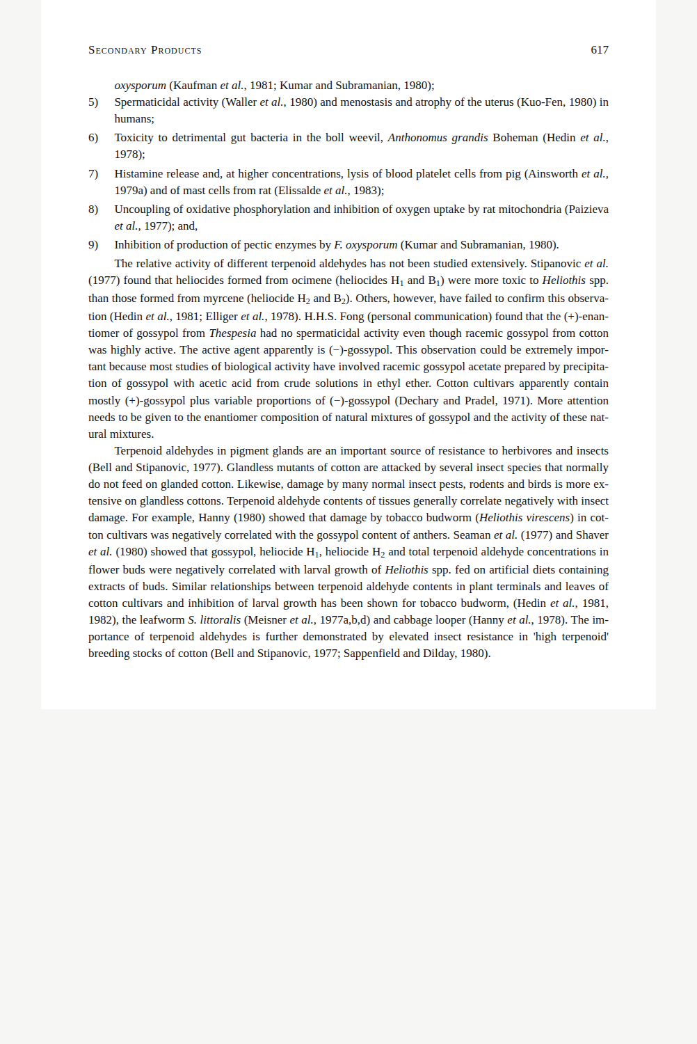Secondary Products 617
oxysporum (Kaufman et al., 1981; Kumar and Subramanian, 1980);
5) Spermaticidal activity (Waller et al., 1980) and menostasis and atrophy of the uterus (Kuo-Fen, 1980) in humans;
6) Toxicity to detrimental gut bacteria in the boll weevil, Anthonomus grandis Boheman (Hedin et al., 1978);
7) Histamine release and, at higher concentrations, lysis of blood platelet cells from pig (Ainsworth et al., 1979a) and of mast cells from rat (Elissalde et al., 1983);
8) Uncoupling of oxidative phosphorylation and inhibition of oxygen uptake by rat mitochondria (Paizieva et al., 1977); and,
9) Inhibition of production of pectic enzymes by F. oxysporum (Kumar and Subramanian, 1980).
The relative activity of different terpenoid aldehydes has not been studied extensively. Stipanovic et al. (1977) found that heliocides formed from ocimene (heliocides H1 and B1) were more toxic to Heliothis spp. than those formed from myrcene (heliocide H2 and B2). Others, however, have failed to confirm this observation (Hedin et al., 1981; Elliger et al., 1978). H.H.S. Fong (personal communication) found that the (+)-enantiomer of gossypol from Thespesia had no spermaticidal activity even though racemic gossypol from cotton was highly active. The active agent apparently is (−)-gossypol. This observation could be extremely important because most studies of biological activity have involved racemic gossypol acetate prepared by precipitation of gossypol with acetic acid from crude solutions in ethyl ether. Cotton cultivars apparently contain mostly (+)-gossypol plus variable proportions of (−)-gossypol (Dechary and Pradel, 1971). More attention needs to be given to the enantiomer composition of natural mixtures of gossypol and the activity of these natural mixtures.
Terpenoid aldehydes in pigment glands are an important source of resistance to herbivores and insects (Bell and Stipanovic, 1977). Glandless mutants of cotton are attacked by several insect species that normally do not feed on glanded cotton. Likewise, damage by many normal insect pests, rodents and birds is more extensive on glandless cottons. Terpenoid aldehyde contents of tissues generally correlate negatively with insect damage. For example, Hanny (1980) showed that damage by tobacco budworm (Heliothis virescens) in cotton cultivars was negatively correlated with the gossypol content of anthers. Seaman et al. (1977) and Shaver et al. (1980) showed that gossypol, heliocide H1, heliocide H2 and total terpenoid aldehyde concentrations in flower buds were negatively correlated with larval growth of Heliothis spp. fed on artificial diets containing extracts of buds. Similar relationships between terpenoid aldehyde contents in plant terminals and leaves of cotton cultivars and inhibition of larval growth has been shown for tobacco budworm, (Hedin et al., 1981, 1982), the leafworm S. littoralis (Meisner et al., 1977a,b,d) and cabbage looper (Hanny et al., 1978). The importance of terpenoid aldehydes is further demonstrated by elevated insect resistance in 'high terpenoid' breeding stocks of cotton (Bell and Stipanovic, 1977; Sappenfield and Dilday, 1980).